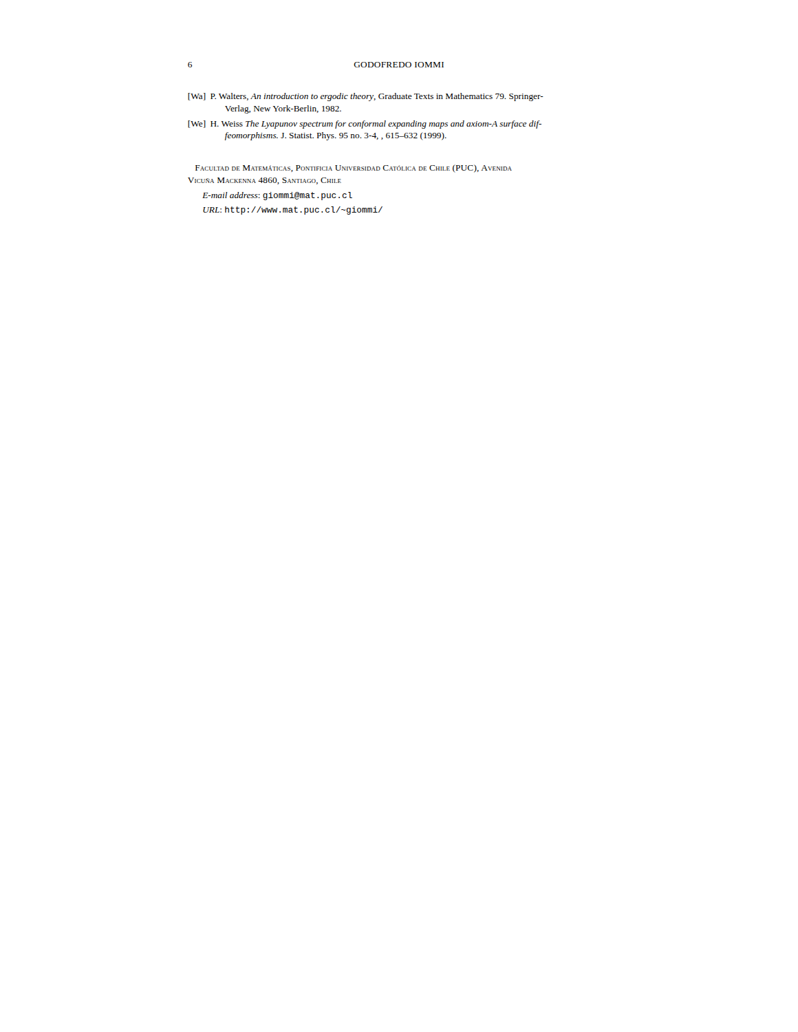6 GODOFREDO IOMMI
[Wa] P. Walters, An introduction to ergodic theory, Graduate Texts in Mathematics 79. Springer-Verlag, New York-Berlin, 1982.
[We] H. Weiss The Lyapunov spectrum for conformal expanding maps and axiom-A surface dif-feomorphisms. J. Statist. Phys. 95 no. 3-4, , 615–632 (1999).
Facultad de Matemáticas, Pontificia Universidad Católica de Chile (PUC), Avenida
Vicuña Mackenna 4860, Santiago, Chile
E-mail address: giommi@mat.puc.cl
URL: http://www.mat.puc.cl/~giommi/